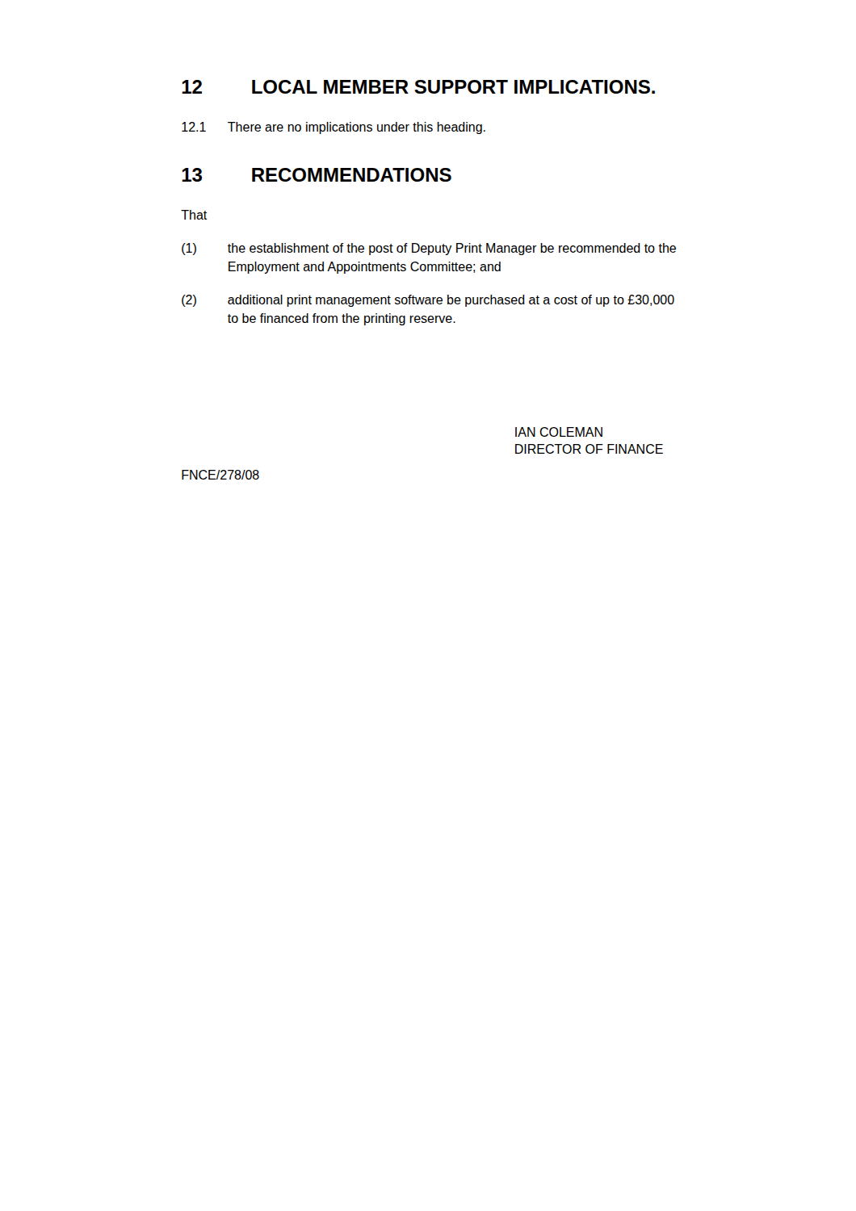12 LOCAL MEMBER SUPPORT IMPLICATIONS.
12.1 There are no implications under this heading.
13 RECOMMENDATIONS
That
(1) the establishment of the post of Deputy Print Manager be recommended to the Employment and Appointments Committee; and
(2) additional print management software be purchased at a cost of up to £30,000 to be financed from the printing reserve.
IAN COLEMAN
DIRECTOR OF FINANCE
FNCE/278/08